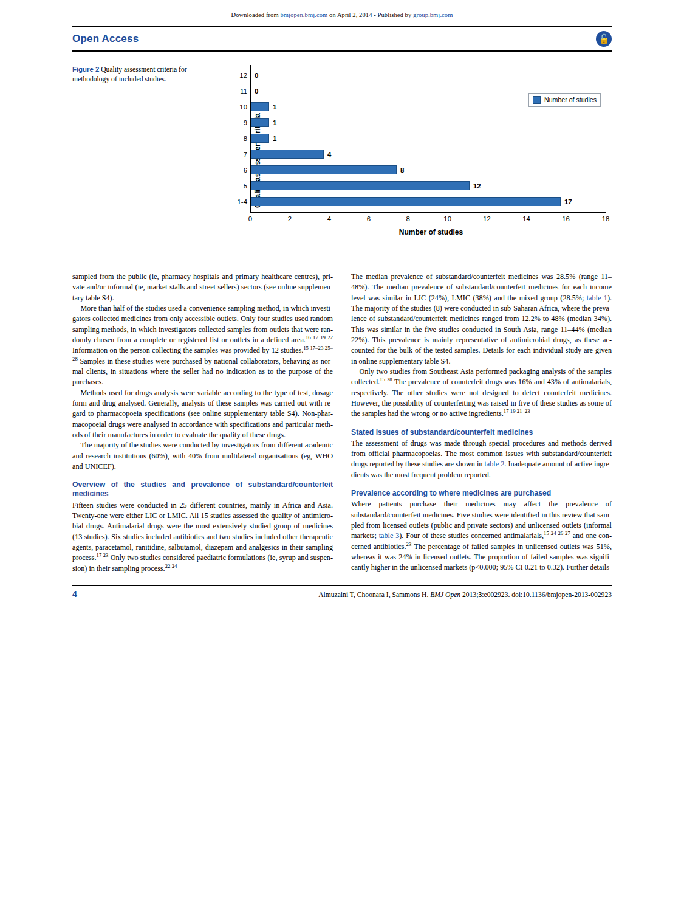Downloaded from bmjopen.bmj.com on April 2, 2014 - Published by group.bmj.com
Open Access
🔓
Figure 2 Quality assessment criteria for methodology of included studies.
Quality assessment criteria
Number of studies
12
0
11
0
10
1
9
1
8
1
7
4
6
8
5
12
1-4
17
0 2 4 6 8 10 12 14 16 18
Number of studies
sampled from the public (ie, pharmacy hospitals and primary healthcare centres), private and/or informal (ie, market stalls and street sellers) sectors (see online supplementary table S4).
More than half of the studies used a convenience sampling method, in which investigators collected medicines from only accessible outlets. Only four studies used random sampling methods, in which investigators collected samples from outlets that were randomly chosen from a complete or registered list or outlets in a defined area.16 17 19 22 Information on the person collecting the samples was provided by 12 studies.15 17–23 25–28 Samples in these studies were purchased by national collaborators, behaving as normal clients, in situations where the seller had no indication as to the purpose of the purchases.
Methods used for drugs analysis were variable according to the type of test, dosage form and drug analysed. Generally, analysis of these samples was carried out with regard to pharmacopoeia specifications (see online supplementary table S4). Non-pharmacopoeial drugs were analysed in accordance with specifications and particular methods of their manufactures in order to evaluate the quality of these drugs.
The majority of the studies were conducted by investigators from different academic and research institutions (60%), with 40% from multilateral organisations (eg, WHO and UNICEF).
Overview of the studies and prevalence of substandard/counterfeit medicines
Fifteen studies were conducted in 25 different countries, mainly in Africa and Asia. Twenty-one were either LIC or LMIC. All 15 studies assessed the quality of antimicrobial drugs. Antimalarial drugs were the most extensively studied group of medicines (13 studies). Six studies included antibiotics and two studies included other therapeutic agents, paracetamol, ranitidine, salbutamol, diazepam and analgesics in their sampling process.17 23 Only two studies considered paediatric formulations (ie, syrup and suspension) in their sampling process.22 24
The median prevalence of substandard/counterfeit medicines was 28.5% (range 11–48%). The median prevalence of substandard/counterfeit medicines for each income level was similar in LIC (24%), LMIC (38%) and the mixed group (28.5%; table 1). The majority of the studies (8) were conducted in sub-Saharan Africa, where the prevalence of substandard/counterfeit medicines ranged from 12.2% to 48% (median 34%). This was similar in the five studies conducted in South Asia, range 11–44% (median 22%). This prevalence is mainly representative of antimicrobial drugs, as these accounted for the bulk of the tested samples. Details for each individual study are given in online supplementary table S4.
Only two studies from Southeast Asia performed packaging analysis of the samples collected.15 28 The prevalence of counterfeit drugs was 16% and 43% of antimalarials, respectively. The other studies were not designed to detect counterfeit medicines. However, the possibility of counterfeiting was raised in five of these studies as some of the samples had the wrong or no active ingredients.17 19 21–23
Stated issues of substandard/counterfeit medicines
The assessment of drugs was made through special procedures and methods derived from official pharmacopoeias. The most common issues with substandard/counterfeit drugs reported by these studies are shown in table 2. Inadequate amount of active ingredients was the most frequent problem reported.
Prevalence according to where medicines are purchased
Where patients purchase their medicines may affect the prevalence of substandard/counterfeit medicines. Five studies were identified in this review that sampled from licensed outlets (public and private sectors) and unlicensed outlets (informal markets; table 3). Four of these studies concerned antimalarials,15 24 26 27 and one concerned antibiotics.23 The percentage of failed samples in unlicensed outlets was 51%, whereas it was 24% in licensed outlets. The proportion of failed samples was significantly higher in the unlicensed markets (p<0.000; 95% CI 0.21 to 0.32). Further details
4
Almuzaini T, Choonara I, Sammons H. BMJ Open 2013;3:e002923. doi:10.1136/bmjopen-2013-002923